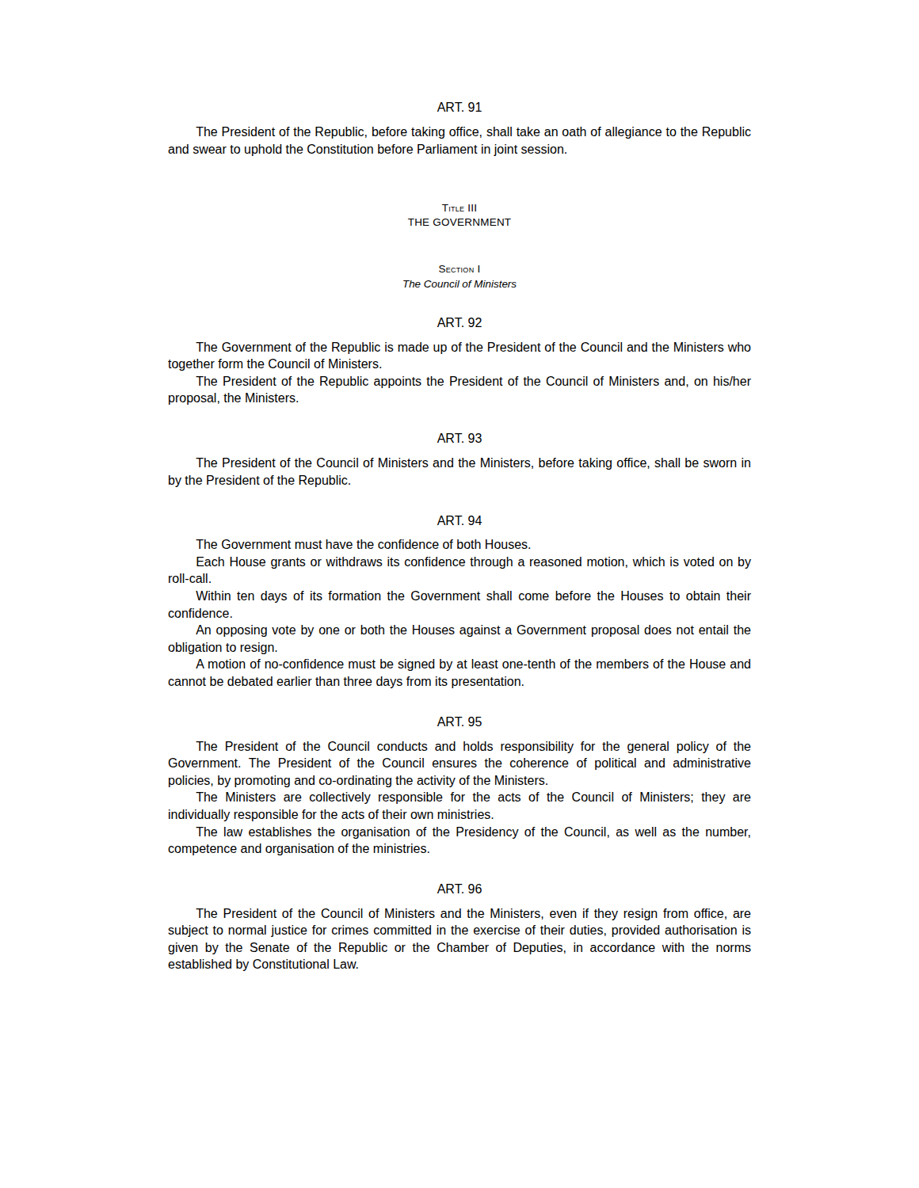ART. 91
The President of the Republic, before taking office, shall take an oath of allegiance to the Republic and swear to uphold the Constitution before Parliament in joint session.
Title III
THE GOVERNMENT
Section I
The Council of Ministers
ART. 92
The Government of the Republic is made up of the President of the Council and the Ministers who together form the Council of Ministers.
The President of the Republic appoints the President of the Council of Ministers and, on his/her proposal, the Ministers.
ART. 93
The President of the Council of Ministers and the Ministers, before taking office, shall be sworn in by the President of the Republic.
ART. 94
The Government must have the confidence of both Houses.
Each House grants or withdraws its confidence through a reasoned motion, which is voted on by roll-call.
Within ten days of its formation the Government shall come before the Houses to obtain their confidence.
An opposing vote by one or both the Houses against a Government proposal does not entail the obligation to resign.
A motion of no-confidence must be signed by at least one-tenth of the members of the House and cannot be debated earlier than three days from its presentation.
ART. 95
The President of the Council conducts and holds responsibility for the general policy of the Government. The President of the Council ensures the coherence of political and administrative policies, by promoting and co-ordinating the activity of the Ministers.
The Ministers are collectively responsible for the acts of the Council of Ministers; they are individually responsible for the acts of their own ministries.
The law establishes the organisation of the Presidency of the Council, as well as the number, competence and organisation of the ministries.
ART. 96
The President of the Council of Ministers and the Ministers, even if they resign from office, are subject to normal justice for crimes committed in the exercise of their duties, provided authorisation is given by the Senate of the Republic or the Chamber of Deputies, in accordance with the norms established by Constitutional Law.